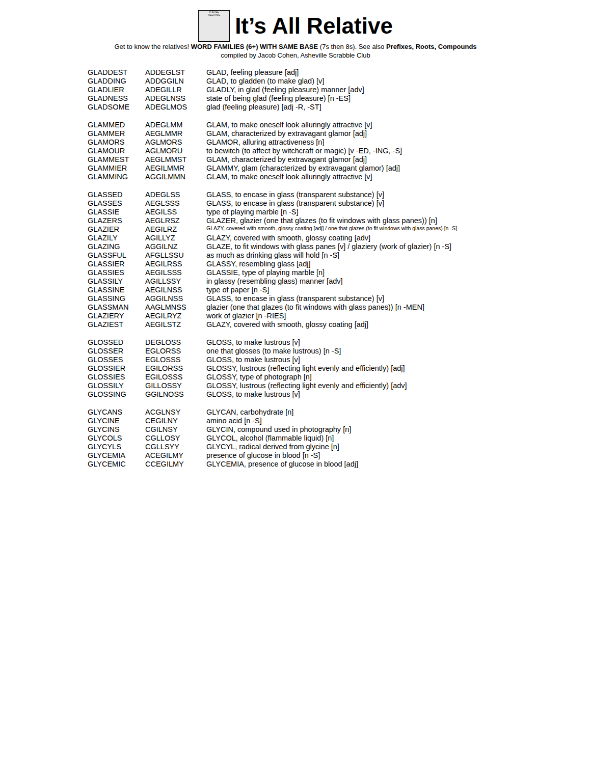IT'S ALL
RELATIVE
It’s All Relative
Get to know the relatives! WORD FAMILIES (6+) WITH SAME BASE (7s then 8s). See also Prefixes, Roots, Compounds
compiled by Jacob Cohen, Asheville Scrabble Club
| GLADDEST | ADDEGLST | GLAD, feeling pleasure [adj] |
| GLADDING | ADDGGILN | GLAD, to gladden (to make glad) [v] |
| GLADLIER | ADEGILLR | GLADLY, in glad (feeling pleasure) manner [adv] |
| GLADNESS | ADEGLNSS | state of being glad (feeling pleasure) [n -ES] |
| GLADSOME | ADEGLMOS | glad (feeling pleasure) [adj -R, -ST] |
| GLAMMED | ADEGLMM | GLAM, to make oneself look alluringly attractive [v] |
| GLAMMER | AEGLMMR | GLAM, characterized by extravagant glamor [adj] |
| GLAMORS | AGLMORS | GLAMOR, alluring attractiveness [n] |
| GLAMOUR | AGLMORU | to bewitch (to affect by witchcraft or magic) [v -ED, -ING, -S] |
| GLAMMEST | AEGLMMST | GLAM, characterized by extravagant glamor [adj] |
| GLAMMIER | AEGILMMR | GLAMMY, glam (characterized by extravagant glamor) [adj] |
| GLAMMING | AGGILMMN | GLAM, to make oneself look alluringly attractive [v] |
| GLASSED | ADEGLSS | GLASS, to encase in glass (transparent substance) [v] |
| GLASSES | AEGLSSS | GLASS, to encase in glass (transparent substance) [v] |
| GLASSIE | AEGILSS | type of playing marble [n -S] |
| GLAZERS | AEGLRSZ | GLAZER, glazier (one that glazes (to fit windows with glass panes)) [n] |
| GLAZIER | AEGILRZ | GLAZY, covered with smooth, glossy coating [adj] / one that glazes (to fit windows with glass panes) [n -S] |
| GLAZILY | AGILLYZ | GLAZY, covered with smooth, glossy coating [adv] |
| GLAZING | AGGILNZ | GLAZE, to fit windows with glass panes [v] / glaziery (work of glazier) [n -S] |
| GLASSFUL | AFGLLSSU | as much as drinking glass will hold [n -S] |
| GLASSIER | AEGILRSS | GLASSY, resembling glass [adj] |
| GLASSIES | AEGILSSS | GLASSIE, type of playing marble [n] |
| GLASSILY | AGILLSSY | in glassy (resembling glass) manner [adv] |
| GLASSINE | AEGILNSS | type of paper [n -S] |
| GLASSING | AGGILNSS | GLASS, to encase in glass (transparent substance) [v] |
| GLASSMAN | AAGLMNSS | glazier (one that glazes (to fit windows with glass panes)) [n -MEN] |
| GLAZIERY | AEGILRYZ | work of glazier [n -RIES] |
| GLAZIEST | AEGILSTZ | GLAZY, covered with smooth, glossy coating [adj] |
| GLOSSED | DEGLOSS | GLOSS, to make lustrous [v] |
| GLOSSER | EGLORSS | one that glosses (to make lustrous) [n -S] |
| GLOSSES | EGLOSSS | GLOSS, to make lustrous [v] |
| GLOSSIER | EGILORSS | GLOSSY, lustrous (reflecting light evenly and efficiently) [adj] |
| GLOSSIES | EGILOSSS | GLOSSY, type of photograph [n] |
| GLOSSILY | GILLOSSY | GLOSSY, lustrous (reflecting light evenly and efficiently) [adv] |
| GLOSSING | GGILNOSS | GLOSS, to make lustrous [v] |
| GLYCANS | ACGLNSY | GLYCAN, carbohydrate [n] |
| GLYCINE | CEGILNY | amino acid [n -S] |
| GLYCINS | CGILNSY | GLYCIN, compound used in photography [n] |
| GLYCOLS | CGLLOSY | GLYCOL, alcohol (flammable liquid) [n] |
| GLYCYLS | CGLLSYY | GLYCYL, radical derived from glycine [n] |
| GLYCEMIA | ACEGILMY | presence of glucose in blood [n -S] |
| GLYCEMIC | CCEGILMY | GLYCEMIA, presence of glucose in blood [adj] |